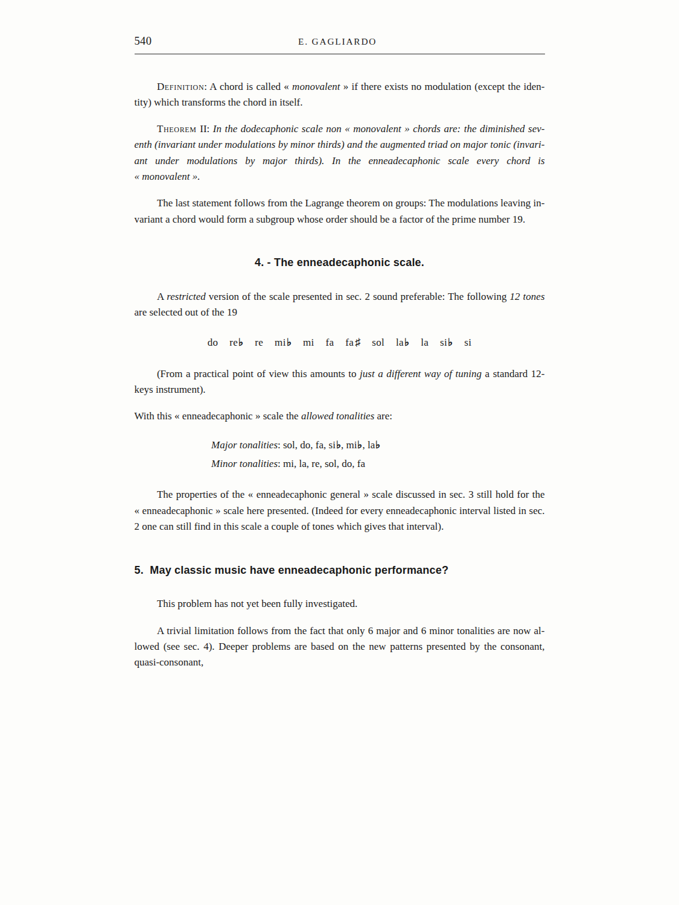540 E. Gagliardo
Definition: A chord is called « monovalent » if there exists no modulation (except the identity) which transforms the chord in itself.
Theorem II: In the dodecaphonic scale non « monovalent » chords are: the diminished seventh (invariant under modulations by minor thirds) and the augmented triad on major tonic (invariant under modulations by major thirds). In the enneadecaphonic scale every chord is « monovalent ».
The last statement follows from the Lagrange theorem on groups: The modulations leaving invariant a chord would form a subgroup whose order should be a factor of the prime number 19.
4. - The enneadecaphonic scale.
A restricted version of the scale presented in sec. 2 sound preferable: The following 12 tones are selected out of the 19
do re♭ re mi♭ mi fa fa♯ sol la♭ la si♭ si
(From a practical point of view this amounts to just a different way of tuning a standard 12-keys instrument).
With this « enneadecaphonic » scale the allowed tonalities are:
Major tonalities: sol, do, fa, si♭, mi♭, la♭
Minor tonalities: mi, la, re, sol, do, fa
The properties of the « enneadecaphonic general » scale discussed in sec. 3 still hold for the « enneadecaphonic » scale here presented. (Indeed for every enneadecaphonic interval listed in sec. 2 one can still find in this scale a couple of tones which gives that interval).
5. May classic music have enneadecaphonic performance?
This problem has not yet been fully investigated.
A trivial limitation follows from the fact that only 6 major and 6 minor tonalities are now allowed (see sec. 4). Deeper problems are based on the new patterns presented by the consonant, quasi-consonant,